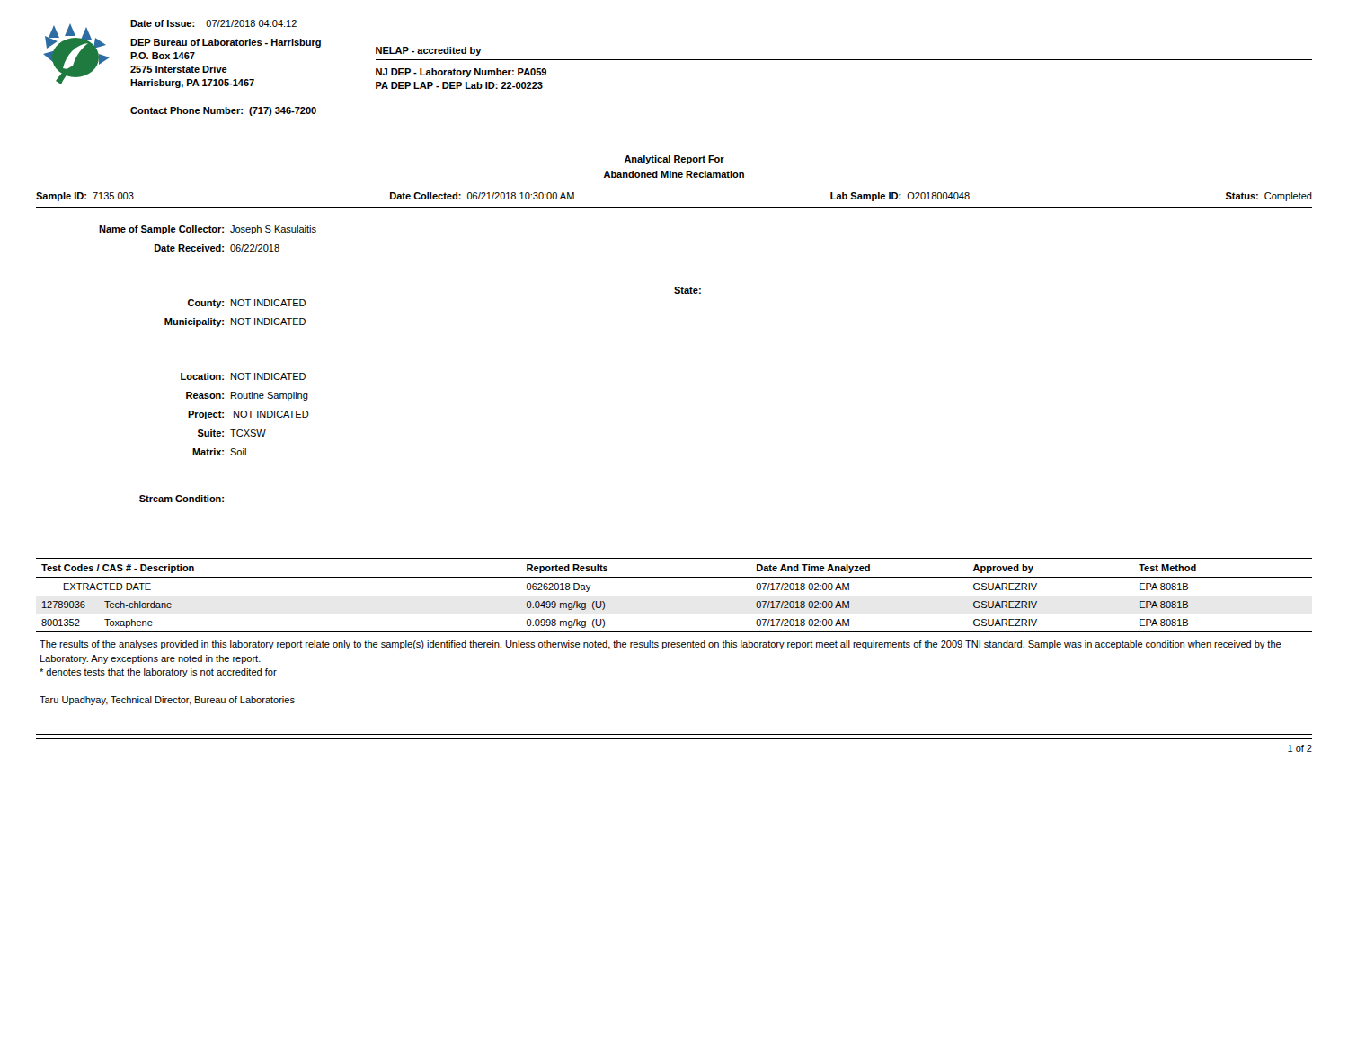Date of Issue: 07/21/2018 04:04:12
DEP Bureau of Laboratories - Harrisburg
P.O. Box 1467
2575 Interstate Drive
Harrisburg, PA 17105-1467
Contact Phone Number: (717) 346-7200
NELAP - accredited by
NJ DEP - Laboratory Number: PA059
PA DEP LAP - DEP Lab ID: 22-00223
Analytical Report For
Abandoned Mine Reclamation
Sample ID: 7135 003
Date Collected: 06/21/2018 10:30:00 AM
Lab Sample ID: O2018004048
Status: Completed
Name of Sample Collector:
Joseph S Kasulaitis
Date Received:
06/22/2018
County:
NOT INDICATED
Municipality:
NOT INDICATED
State:
Location:
NOT INDICATED
Reason:
Routine Sampling
Project:
NOT INDICATED
Suite:
TCXSW
Matrix:
Soil
Stream Condition:
| Test Codes / CAS # - Description | Reported Results | Date And Time Analyzed | Approved by | Test Method |
| --- | --- | --- | --- | --- |
| EXTRACTED DATE | 06262018 Day | 07/17/2018 02:00 AM | GSUAREZRIV | EPA 8081B |
| 12789036 Tech-chlordane | 0.0499 mg/kg (U) | 07/17/2018 02:00 AM | GSUAREZRIV | EPA 8081B |
| 8001352 Toxaphene | 0.0998 mg/kg (U) | 07/17/2018 02:00 AM | GSUAREZRIV | EPA 8081B |
The results of the analyses provided in this laboratory report relate only to the sample(s) identified therein. Unless otherwise noted, the results presented on this laboratory report meet all requirements of the 2009 TNI standard. Sample was in acceptable condition when received by the Laboratory. Any exceptions are noted in the report.
* denotes tests that the laboratory is not accredited for
Taru Upadhyay, Technical Director, Bureau of Laboratories
1 of 2